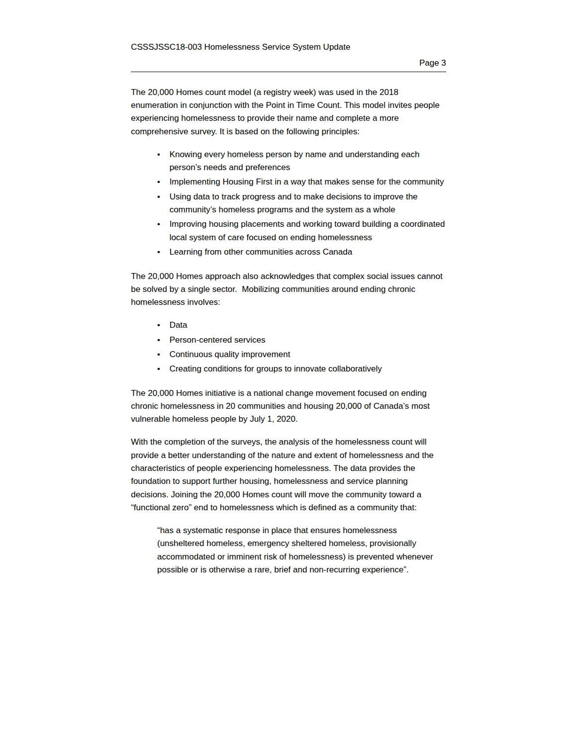CSSSJSSC18-003 Homelessness Service System Update
Page 3
The 20,000 Homes count model (a registry week) was used in the 2018 enumeration in conjunction with the Point in Time Count. This model invites people experiencing homelessness to provide their name and complete a more comprehensive survey. It is based on the following principles:
Knowing every homeless person by name and understanding each person’s needs and preferences
Implementing Housing First in a way that makes sense for the community
Using data to track progress and to make decisions to improve the community’s homeless programs and the system as a whole
Improving housing placements and working toward building a coordinated local system of care focused on ending homelessness
Learning from other communities across Canada
The 20,000 Homes approach also acknowledges that complex social issues cannot be solved by a single sector. Mobilizing communities around ending chronic homelessness involves:
Data
Person-centered services
Continuous quality improvement
Creating conditions for groups to innovate collaboratively
The 20,000 Homes initiative is a national change movement focused on ending chronic homelessness in 20 communities and housing 20,000 of Canada’s most vulnerable homeless people by July 1, 2020.
With the completion of the surveys, the analysis of the homelessness count will provide a better understanding of the nature and extent of homelessness and the characteristics of people experiencing homelessness. The data provides the foundation to support further housing, homelessness and service planning decisions. Joining the 20,000 Homes count will move the community toward a “functional zero” end to homelessness which is defined as a community that:
“has a systematic response in place that ensures homelessness (unsheltered homeless, emergency sheltered homeless, provisionally accommodated or imminent risk of homelessness) is prevented whenever possible or is otherwise a rare, brief and non-recurring experience”.